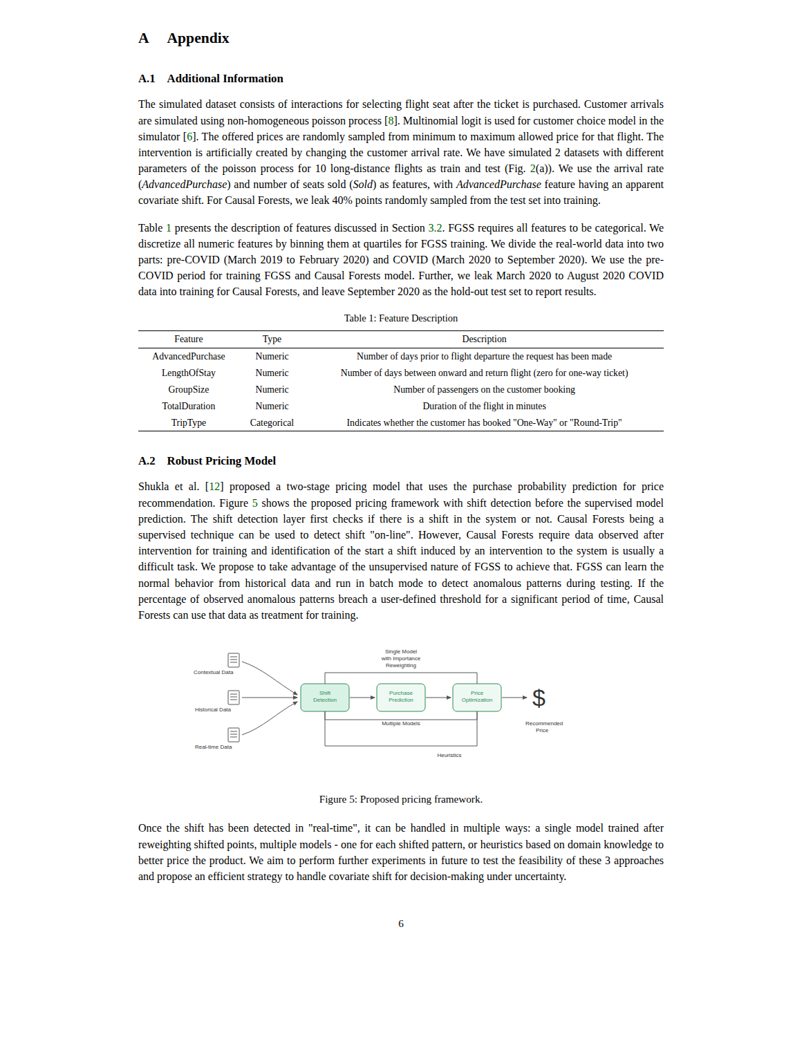AAppendix
A.1 Additional Information
The simulated dataset consists of interactions for selecting flight seat after the ticket is purchased. Customer arrivals are simulated using non-homogeneous poisson process [8]. Multinomial logit is used for customer choice model in the simulator [6]. The offered prices are randomly sampled from minimum to maximum allowed price for that flight. The intervention is artificially created by changing the customer arrival rate. We have simulated 2 datasets with different parameters of the poisson process for 10 long-distance flights as train and test (Fig. 2(a)). We use the arrival rate (AdvancedPurchase) and number of seats sold (Sold) as features, with AdvancedPurchase feature having an apparent covariate shift. For Causal Forests, we leak 40% points randomly sampled from the test set into training.
Table 1 presents the description of features discussed in Section 3.2. FGSS requires all features to be categorical. We discretize all numeric features by binning them at quartiles for FGSS training. We divide the real-world data into two parts: pre-COVID (March 2019 to February 2020) and COVID (March 2020 to September 2020). We use the pre-COVID period for training FGSS and Causal Forests model. Further, we leak March 2020 to August 2020 COVID data into training for Causal Forests, and leave September 2020 as the hold-out test set to report results.
Table 1: Feature Description
| Feature | Type | Description |
| --- | --- | --- |
| AdvancedPurchase | Numeric | Number of days prior to flight departure the request has been made |
| LengthOfStay | Numeric | Number of days between onward and return flight (zero for one-way ticket) |
| GroupSize | Numeric | Number of passengers on the customer booking |
| TotalDuration | Numeric | Duration of the flight in minutes |
| TripType | Categorical | Indicates whether the customer has booked "One-Way" or "Round-Trip" |
A.2 Robust Pricing Model
Shukla et al. [12] proposed a two-stage pricing model that uses the purchase probability prediction for price recommendation. Figure 5 shows the proposed pricing framework with shift detection before the supervised model prediction. The shift detection layer first checks if there is a shift in the system or not. Causal Forests being a supervised technique can be used to detect shift "on-line". However, Causal Forests require data observed after intervention for training and identification of the start a shift induced by an intervention to the system is usually a difficult task. We propose to take advantage of the unsupervised nature of FGSS to achieve that. FGSS can learn the normal behavior from historical data and run in batch mode to detect anomalous patterns during testing. If the percentage of observed anomalous patterns breach a user-defined threshold for a significant period of time, Causal Forests can use that data as treatment for training.
Contextual Data Historical Data Real-time Data Shift Detection Purchase Prediction Price Optimization $ Recommended Price Single Model with Importance Reweighting Multiple Models Heuristics
Figure 5: Proposed pricing framework.
Once the shift has been detected in "real-time", it can be handled in multiple ways: a single model trained after reweighting shifted points, multiple models - one for each shifted pattern, or heuristics based on domain knowledge to better price the product. We aim to perform further experiments in future to test the feasibility of these 3 approaches and propose an efficient strategy to handle covariate shift for decision-making under uncertainty.
6